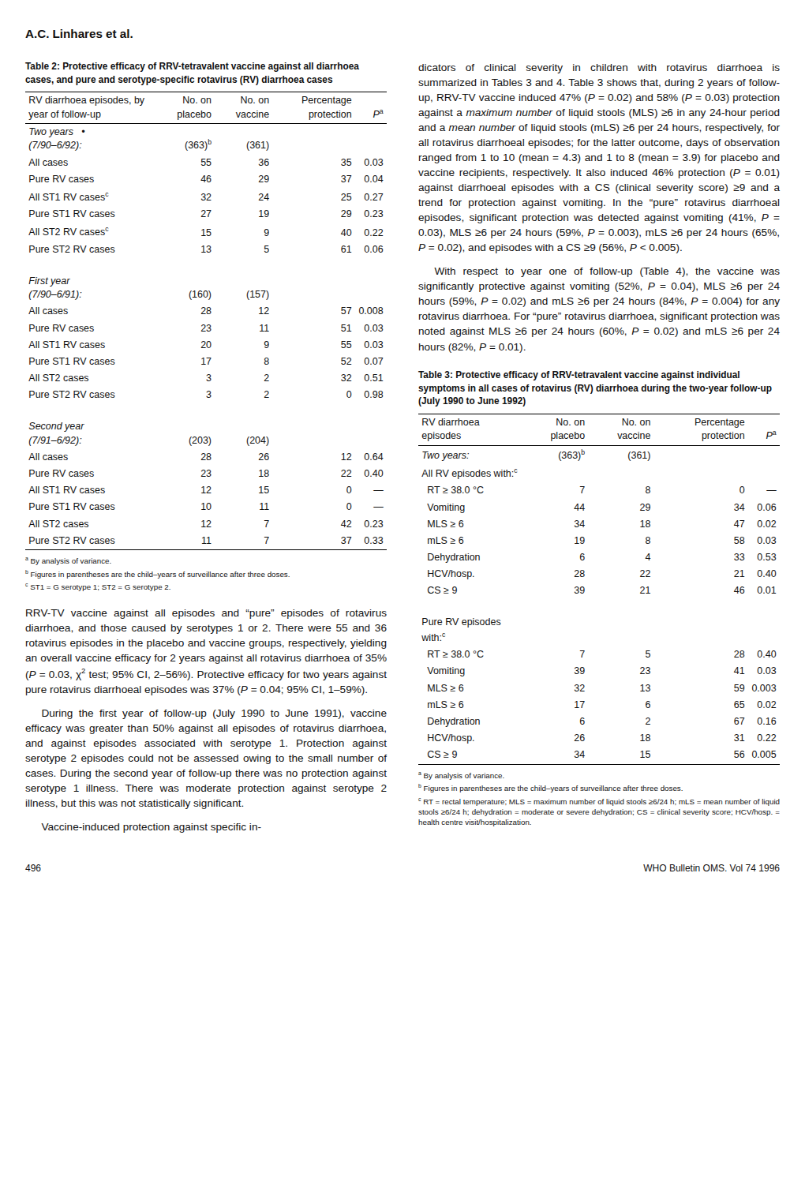A.C. Linhares et al.
Table 2: Protective efficacy of RRV-tetravalent vaccine against all diarrhoea cases, and pure and serotype-specific rotavirus (RV) diarrhoea cases
| RV diarrhoea episodes, by year of follow-up | No. on placebo | No. on vaccine | Percentage protection | P a |
| --- | --- | --- | --- | --- |
| Two years • (7/90–6/92): | (363) b | (361) | | |
| All cases | 55 | 36 | 35 | 0.03 |
| Pure RV cases | 46 | 29 | 37 | 0.04 |
| All ST1 RV cases c | 32 | 24 | 25 | 0.27 |
| Pure ST1 RV cases | 27 | 19 | 29 | 0.23 |
| All ST2 RV cases c | 15 | 9 | 40 | 0.22 |
| Pure ST2 RV cases | 13 | 5 | 61 | 0.06 |
| First year (7/90–6/91): | (160) | (157) | | |
| All cases | 28 | 12 | 57 | 0.008 |
| Pure RV cases | 23 | 11 | 51 | 0.03 |
| All ST1 RV cases | 20 | 9 | 55 | 0.03 |
| Pure ST1 RV cases | 17 | 8 | 52 | 0.07 |
| All ST2 cases | 3 | 2 | 32 | 0.51 |
| Pure ST2 RV cases | 3 | 2 | 0 | 0.98 |
| Second year (7/91–6/92): | (203) | (204) | | |
| All cases | 28 | 26 | 12 | 0.64 |
| Pure RV cases | 23 | 18 | 22 | 0.40 |
| All ST1 RV cases | 12 | 15 | 0 | — |
| Pure ST1 RV cases | 10 | 11 | 0 | — |
| All ST2 cases | 12 | 7 | 42 | 0.23 |
| Pure ST2 RV cases | 11 | 7 | 37 | 0.33 |
a By analysis of variance.
b Figures in parentheses are the child–years of surveillance after three doses.
c ST1 = G serotype 1; ST2 = G serotype 2.
RRV-TV vaccine against all episodes and “pure” episodes of rotavirus diarrhoea, and those caused by serotypes 1 or 2. There were 55 and 36 rotavirus episodes in the placebo and vaccine groups, respectively, yielding an overall vaccine efficacy for 2 years against all rotavirus diarrhoea of 35% (P = 0.03, χ2 test; 95% CI, 2–56%). Protective efficacy for two years against pure rotavirus diarrhoeal episodes was 37% (P = 0.04; 95% CI, 1–59%).
During the first year of follow-up (July 1990 to June 1991), vaccine efficacy was greater than 50% against all episodes of rotavirus diarrhoea, and against episodes associated with serotype 1. Protection against serotype 2 episodes could not be assessed owing to the small number of cases. During the second year of follow-up there was no protection against serotype 1 illness. There was moderate protection against serotype 2 illness, but this was not statistically significant.
Vaccine-induced protection against specific in-
dicators of clinical severity in children with rotavirus diarrhoea is summarized in Tables 3 and 4. Table 3 shows that, during 2 years of follow-up, RRV-TV vaccine induced 47% (P = 0.02) and 58% (P = 0.03) protection against a maximum number of liquid stools (MLS) ≥6 in any 24-hour period and a mean number of liquid stools (mLS) ≥6 per 24 hours, respectively, for all rotavirus diarrhoeal episodes; for the latter outcome, days of observation ranged from 1 to 10 (mean = 4.3) and 1 to 8 (mean = 3.9) for placebo and vaccine recipients, respectively. It also induced 46% protection (P = 0.01) against diarrhoeal episodes with a CS (clinical severity score) ≥9 and a trend for protection against vomiting. In the “pure” rotavirus diarrhoeal episodes, significant protection was detected against vomiting (41%, P = 0.03), MLS ≥6 per 24 hours (59%, P = 0.003), mLS ≥6 per 24 hours (65%, P = 0.02), and episodes with a CS ≥9 (56%, P < 0.005).
With respect to year one of follow-up (Table 4), the vaccine was significantly protective against vomiting (52%, P = 0.04), MLS ≥6 per 24 hours (59%, P = 0.02) and mLS ≥6 per 24 hours (84%, P = 0.004) for any rotavirus diarrhoea. For “pure” rotavirus diarrhoea, significant protection was noted against MLS ≥6 per 24 hours (60%, P = 0.02) and mLS ≥6 per 24 hours (82%, P = 0.01).
Table 3: Protective efficacy of RRV-tetravalent vaccine against individual symptoms in all cases of rotavirus (RV) diarrhoea during the two-year follow-up (July 1990 to June 1992)
| RV diarrhoea episodes | No. on placebo | No. on vaccine | Percentage protection | P a |
| --- | --- | --- | --- | --- |
| Two years: | (363) b | (361) | | |
| All RV episodes with: c | | | | |
| RT ≥ 38.0 °C | 7 | 8 | 0 | — |
| Vomiting | 44 | 29 | 34 | 0.06 |
| MLS ≥ 6 | 34 | 18 | 47 | 0.02 |
| mLS ≥ 6 | 19 | 8 | 58 | 0.03 |
| Dehydration | 6 | 4 | 33 | 0.53 |
| HCV/hosp. | 28 | 22 | 21 | 0.40 |
| CS ≥ 9 | 39 | 21 | 46 | 0.01 |
| Pure RV episodes with: c | | | | |
| RT ≥ 38.0 °C | 7 | 5 | 28 | 0.40 |
| Vomiting | 39 | 23 | 41 | 0.03 |
| MLS ≥ 6 | 32 | 13 | 59 | 0.003 |
| mLS ≥ 6 | 17 | 6 | 65 | 0.02 |
| Dehydration | 6 | 2 | 67 | 0.16 |
| HCV/hosp. | 26 | 18 | 31 | 0.22 |
| CS ≥ 9 | 34 | 15 | 56 | 0.005 |
a By analysis of variance.
b Figures in parentheses are the child–years of surveillance after three doses.
c RT = rectal temperature; MLS = maximum number of liquid stools ≥6/24 h; mLS = mean number of liquid stools ≥6/24 h; dehydration = moderate or severe dehydration; CS = clinical severity score; HCV/hosp. = health centre visit/hospitalization.
496 WHO Bulletin OMS. Vol 74 1996